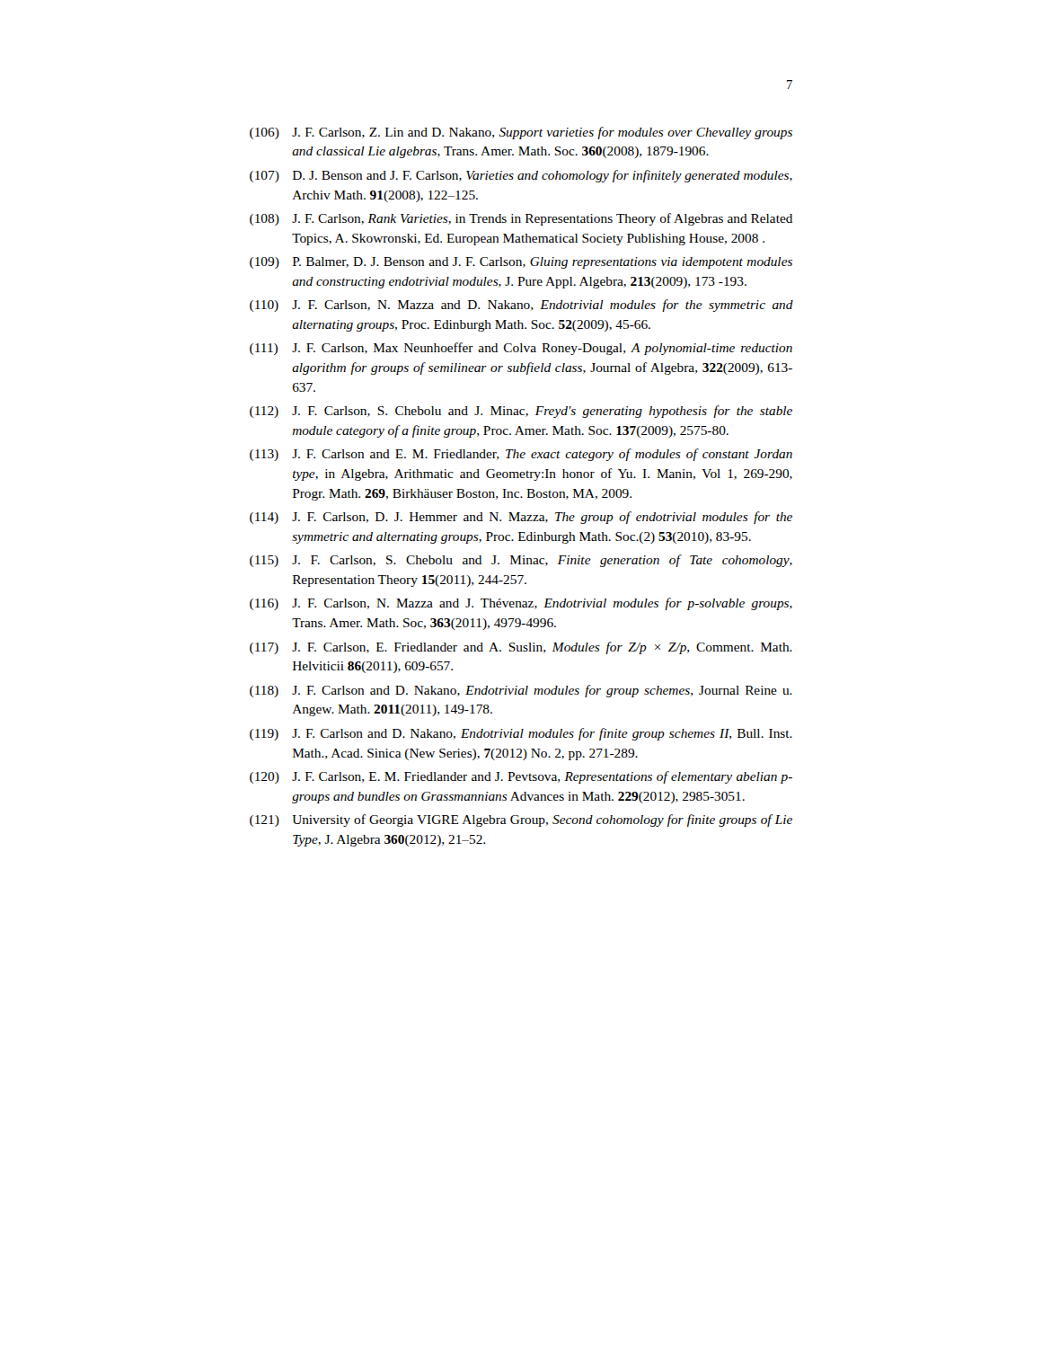7
(106) J. F. Carlson, Z. Lin and D. Nakano, Support varieties for modules over Chevalley groups and classical Lie algebras, Trans. Amer. Math. Soc. 360(2008), 1879-1906.
(107) D. J. Benson and J. F. Carlson, Varieties and cohomology for infinitely generated modules, Archiv Math. 91(2008), 122–125.
(108) J. F. Carlson, Rank Varieties, in Trends in Representations Theory of Algebras and Related Topics, A. Skowronski, Ed. European Mathematical Society Publishing House, 2008 .
(109) P. Balmer, D. J. Benson and J. F. Carlson, Gluing representations via idempotent modules and constructing endotrivial modules, J. Pure Appl. Algebra, 213(2009), 173 -193.
(110) J. F. Carlson, N. Mazza and D. Nakano, Endotrivial modules for the symmetric and alternating groups, Proc. Edinburgh Math. Soc. 52(2009), 45-66.
(111) J. F. Carlson, Max Neunhoeffer and Colva Roney-Dougal, A polynomial-time reduction algorithm for groups of semilinear or subfield class, Journal of Algebra, 322(2009), 613-637.
(112) J. F. Carlson, S. Chebolu and J. Minac, Freyd's generating hypothesis for the stable module category of a finite group, Proc. Amer. Math. Soc. 137(2009), 2575-80.
(113) J. F. Carlson and E. M. Friedlander, The exact category of modules of constant Jordan type, in Algebra, Arithmatic and Geometry:In honor of Yu. I. Manin, Vol 1, 269-290, Progr. Math. 269, Birkhäuser Boston, Inc. Boston, MA, 2009.
(114) J. F. Carlson, D. J. Hemmer and N. Mazza, The group of endotrivial modules for the symmetric and alternating groups, Proc. Edinburgh Math. Soc.(2) 53(2010), 83-95.
(115) J. F. Carlson, S. Chebolu and J. Minac, Finite generation of Tate cohomology, Representation Theory 15(2011), 244-257.
(116) J. F. Carlson, N. Mazza and J. Thévenaz, Endotrivial modules for p-solvable groups, Trans. Amer. Math. Soc, 363(2011), 4979-4996.
(117) J. F. Carlson, E. Friedlander and A. Suslin, Modules for Z/p × Z/p, Comment. Math. Helviticii 86(2011), 609-657.
(118) J. F. Carlson and D. Nakano, Endotrivial modules for group schemes, Journal Reine u. Angew. Math. 2011(2011), 149-178.
(119) J. F. Carlson and D. Nakano, Endotrivial modules for finite group schemes II, Bull. Inst. Math., Acad. Sinica (New Series), 7(2012) No. 2, pp. 271-289.
(120) J. F. Carlson, E. M. Friedlander and J. Pevtsova, Representations of elementary abelian p-groups and bundles on Grassmannians Advances in Math. 229(2012), 2985-3051.
(121) University of Georgia VIGRE Algebra Group, Second cohomology for finite groups of Lie Type, J. Algebra 360(2012), 21–52.